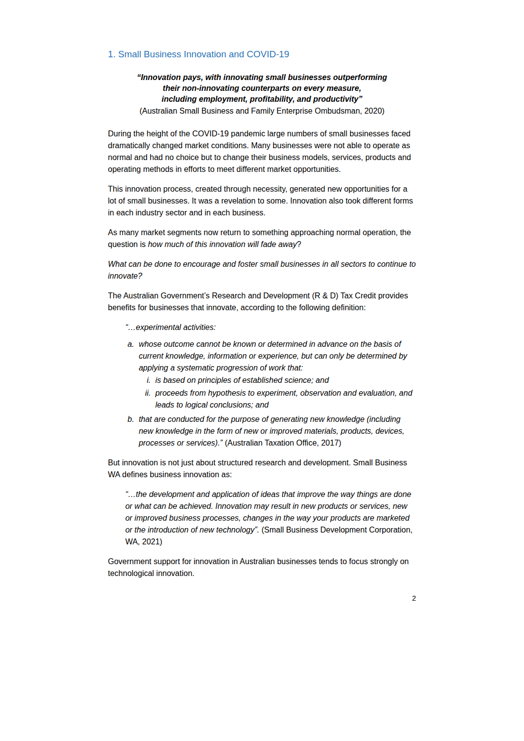1. Small Business Innovation and COVID-19
“Innovation pays, with innovating small businesses outperforming
their non-innovating counterparts on every measure,
including employment, profitability, and productivity” (Australian Small Business and Family Enterprise Ombudsman, 2020)
During the height of the COVID-19 pandemic large numbers of small businesses faced dramatically changed market conditions. Many businesses were not able to operate as normal and had no choice but to change their business models, services, products and operating methods in efforts to meet different market opportunities.
This innovation process, created through necessity, generated new opportunities for a lot of small businesses. It was a revelation to some. Innovation also took different forms in each industry sector and in each business.
As many market segments now return to something approaching normal operation, the question is how much of this innovation will fade away?
What can be done to encourage and foster small businesses in all sectors to continue to innovate?
The Australian Government’s Research and Development (R & D) Tax Credit provides benefits for businesses that innovate, according to the following definition:
“…experimental activities:
whose outcome cannot be known or determined in advance on the basis of current knowledge, information or experience, but can only be determined by applying a systematic progression of work that:
is based on principles of established science; and
proceeds from hypothesis to experiment, observation and evaluation, and leads to logical conclusions; and
that are conducted for the purpose of generating new knowledge (including new knowledge in the form of new or improved materials, products, devices, processes or services).” (Australian Taxation Office, 2017)
But innovation is not just about structured research and development. Small Business WA defines business innovation as:
“…the development and application of ideas that improve the way things are done or what can be achieved. Innovation may result in new products or services, new or improved business processes, changes in the way your products are marketed or the introduction of new technology”. (Small Business Development Corporation, WA, 2021)
Government support for innovation in Australian businesses tends to focus strongly on technological innovation.
2